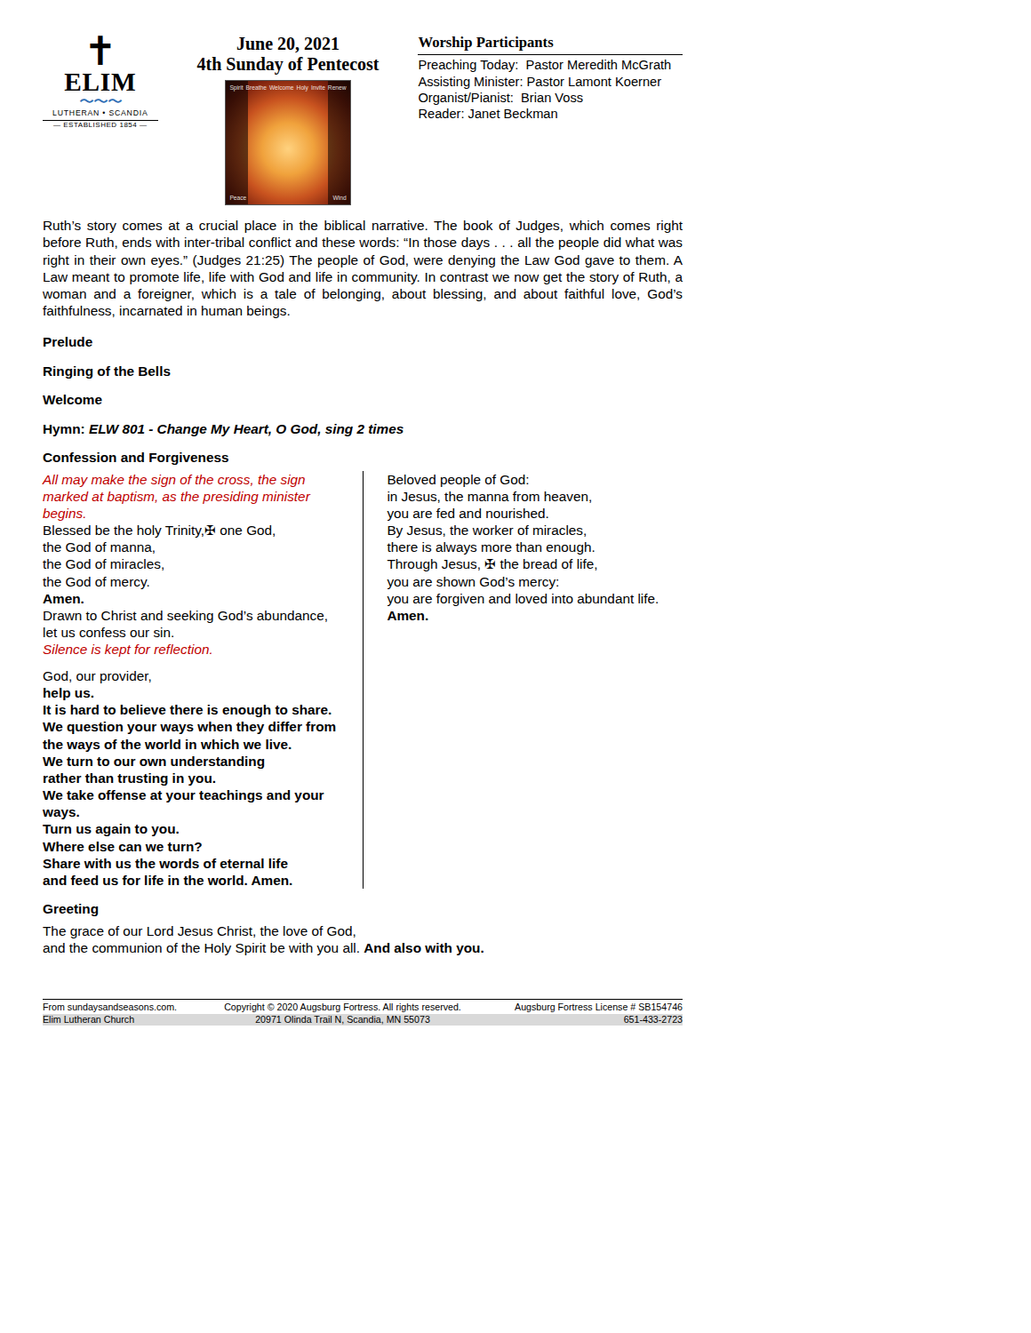✝ ELIM 〜〜〜 LUTHERAN • SCANDIA — ESTABLISHED 1854 —
June 20, 2021
4th Sunday of Pentecost
Spirit Breathe Welcome Holy Invite Renew Peace Wind
Worship Participants
Preaching Today: Pastor Meredith McGrath
Assisting Minister: Pastor Lamont Koerner
Organist/Pianist: Brian Voss
Reader: Janet Beckman
Ruth’s story comes at a crucial place in the biblical narrative. The book of Judges, which comes right before Ruth, ends with inter-tribal conflict and these words: “In those days . . . all the people did what was right in their own eyes.” (Judges 21:25) The people of God, were denying the Law God gave to them. A Law meant to promote life, life with God and life in community. In contrast we now get the story of Ruth, a woman and a foreigner, which is a tale of belonging, about blessing, and about faithful love, God’s faithfulness, incarnated in human beings.
Prelude
Ringing of the Bells
Welcome
Hymn: ELW 801 - Change My Heart, O God, sing 2 times
Confession and Forgiveness
All may make the sign of the cross, the sign marked at baptism, as the presiding minister begins.
Blessed be the holy Trinity,✠ one God,
the God of manna,
the God of miracles,
the God of mercy.
Amen.
Drawn to Christ and seeking God’s abundance,
let us confess our sin.
Silence is kept for reflection.
God, our provider,
help us.
It is hard to believe there is enough to share.
We question your ways when they differ from the ways of the world in which we live.
We turn to our own understanding
rather than trusting in you.
We take offense at your teachings and your ways.
Turn us again to you.
Where else can we turn?
Share with us the words of eternal life
and feed us for life in the world. Amen.
Beloved people of God:
in Jesus, the manna from heaven,
you are fed and nourished.
By Jesus, the worker of miracles,
there is always more than enough.
Through Jesus, ✠ the bread of life,
you are shown God’s mercy:
you are forgiven and loved into abundant life.
Amen.
Greeting
The grace of our Lord Jesus Christ, the love of God,
and the communion of the Holy Spirit be with you all. And also with you.
| From sundaysandseasons.com. | Copyright © 2020 Augsburg Fortress. All rights reserved. | Augsburg Fortress License # SB154746 |
| Elim Lutheran Church | 20971 Olinda Trail N, Scandia, MN 55073 | 651-433-2723 |